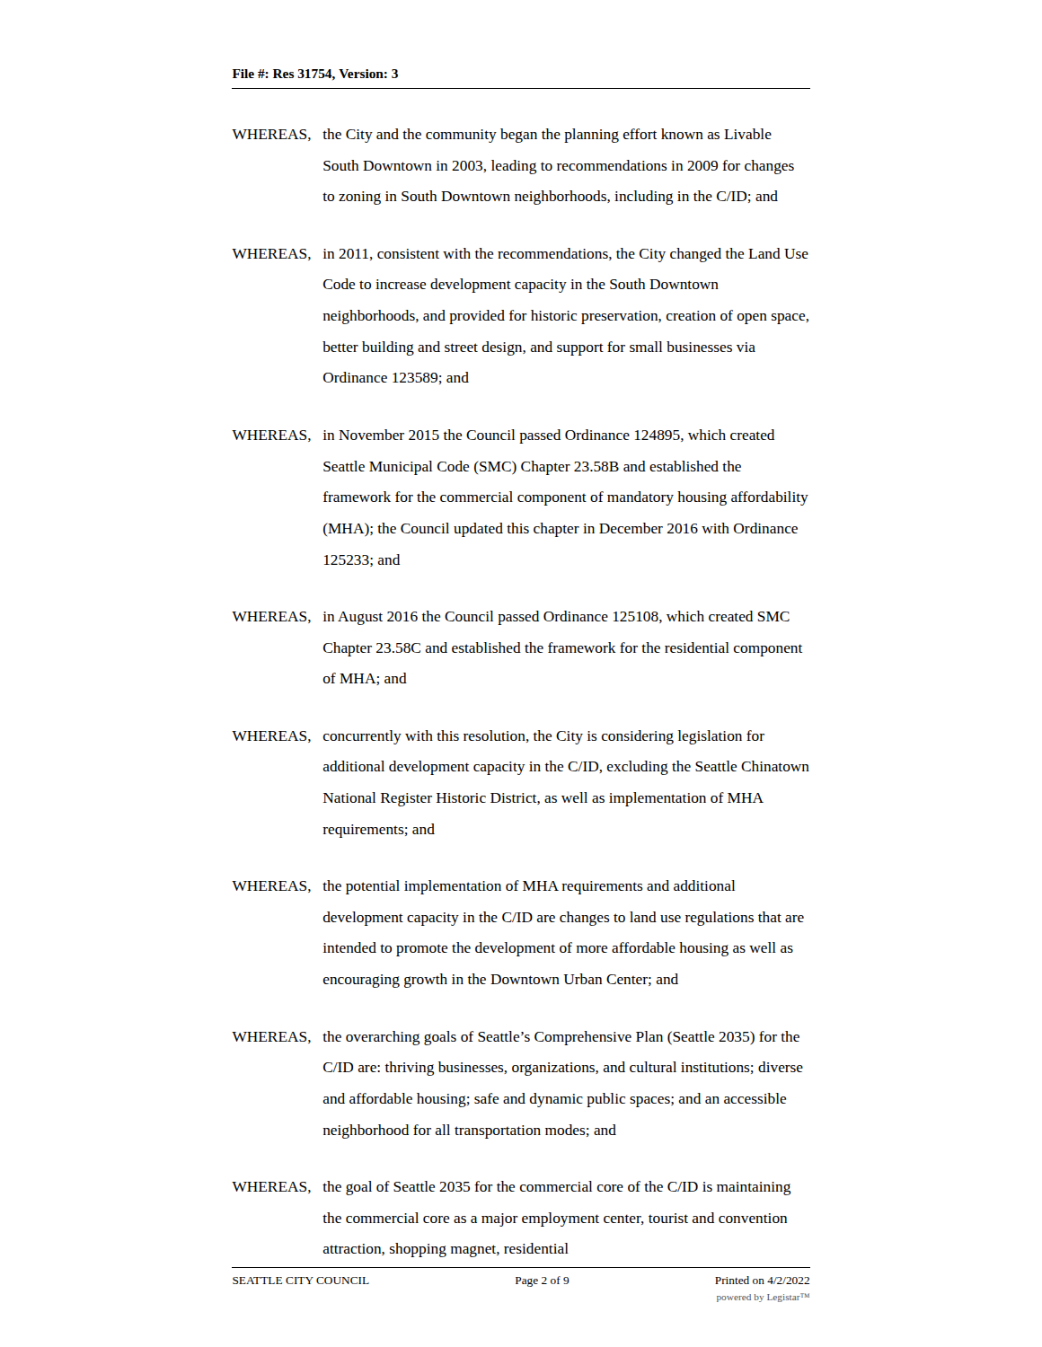File #: Res 31754, Version: 3
WHEREAS, the City and the community began the planning effort known as Livable South Downtown in 2003, leading to recommendations in 2009 for changes to zoning in South Downtown neighborhoods, including in the C/ID; and
WHEREAS, in 2011, consistent with the recommendations, the City changed the Land Use Code to increase development capacity in the South Downtown neighborhoods, and provided for historic preservation, creation of open space, better building and street design, and support for small businesses via Ordinance 123589; and
WHEREAS, in November 2015 the Council passed Ordinance 124895, which created Seattle Municipal Code (SMC) Chapter 23.58B and established the framework for the commercial component of mandatory housing affordability (MHA); the Council updated this chapter in December 2016 with Ordinance 125233; and
WHEREAS, in August 2016 the Council passed Ordinance 125108, which created SMC Chapter 23.58C and established the framework for the residential component of MHA; and
WHEREAS, concurrently with this resolution, the City is considering legislation for additional development capacity in the C/ID, excluding the Seattle Chinatown National Register Historic District, as well as implementation of MHA requirements; and
WHEREAS, the potential implementation of MHA requirements and additional development capacity in the C/ID are changes to land use regulations that are intended to promote the development of more affordable housing as well as encouraging growth in the Downtown Urban Center; and
WHEREAS, the overarching goals of Seattle’s Comprehensive Plan (Seattle 2035) for the C/ID are: thriving businesses, organizations, and cultural institutions; diverse and affordable housing; safe and dynamic public spaces; and an accessible neighborhood for all transportation modes; and
WHEREAS, the goal of Seattle 2035 for the commercial core of the C/ID is maintaining the commercial core as a major employment center, tourist and convention attraction, shopping magnet, residential
SEATTLE CITY COUNCIL
Page 2 of 9
Printed on 4/2/2022 powered by Legistar™